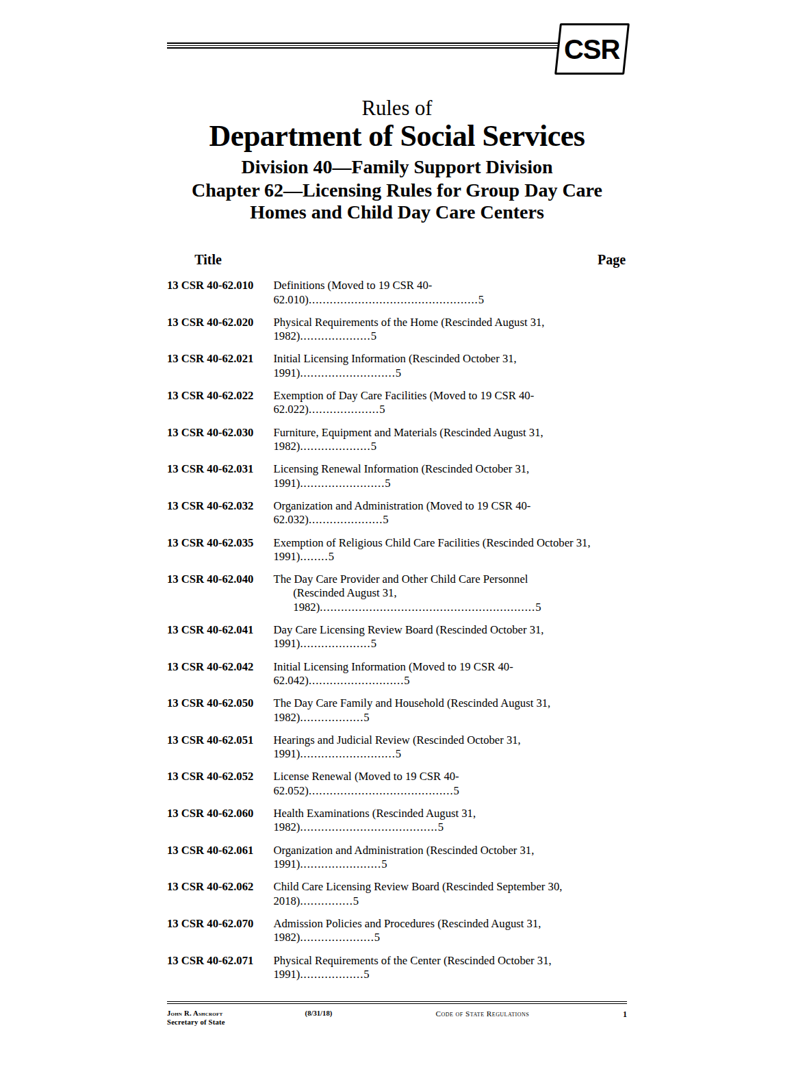CSR
Rules of
Department of Social Services
Division 40—Family Support Division
Chapter 62—Licensing Rules for Group Day Care
Homes and Child Day Care Centers
Title
Page
13 CSR 40-62.010 Definitions (Moved to 19 CSR 40-62.010)................................................ 5
13 CSR 40-62.020 Physical Requirements of the Home (Rescinded August 31, 1982).................... 5
13 CSR 40-62.021 Initial Licensing Information (Rescinded October 31, 1991)........................... 5
13 CSR 40-62.022 Exemption of Day Care Facilities (Moved to 19 CSR 40-62.022).................... 5
13 CSR 40-62.030 Furniture, Equipment and Materials (Rescinded August 31, 1982).................... 5
13 CSR 40-62.031 Licensing Renewal Information (Rescinded October 31, 1991)........................ 5
13 CSR 40-62.032 Organization and Administration (Moved to 19 CSR 40-62.032)..................... 5
13 CSR 40-62.035 Exemption of Religious Child Care Facilities (Rescinded October 31, 1991)........ 5
13 CSR 40-62.040 The Day Care Provider and Other Child Care Personnel (Rescinded August 31, 1982)............................................................. 5
13 CSR 40-62.041 Day Care Licensing Review Board (Rescinded October 31, 1991).................... 5
13 CSR 40-62.042 Initial Licensing Information (Moved to 19 CSR 40-62.042)........................... 5
13 CSR 40-62.050 The Day Care Family and Household (Rescinded August 31, 1982).................. 5
13 CSR 40-62.051 Hearings and Judicial Review (Rescinded October 31, 1991)........................... 5
13 CSR 40-62.052 License Renewal (Moved to 19 CSR 40-62.052)......................................... 5
13 CSR 40-62.060 Health Examinations (Rescinded August 31, 1982)....................................... 5
13 CSR 40-62.061 Organization and Administration (Rescinded October 31, 1991)....................... 5
13 CSR 40-62.062 Child Care Licensing Review Board (Rescinded September 30, 2018)............... 5
13 CSR 40-62.070 Admission Policies and Procedures (Rescinded August 31, 1982)..................... 5
13 CSR 40-62.071 Physical Requirements of the Center (Rescinded October 31, 1991).................. 5
John R. Ashcroft
Secretary of State
(8/31/18)
Code of State Regulations
1